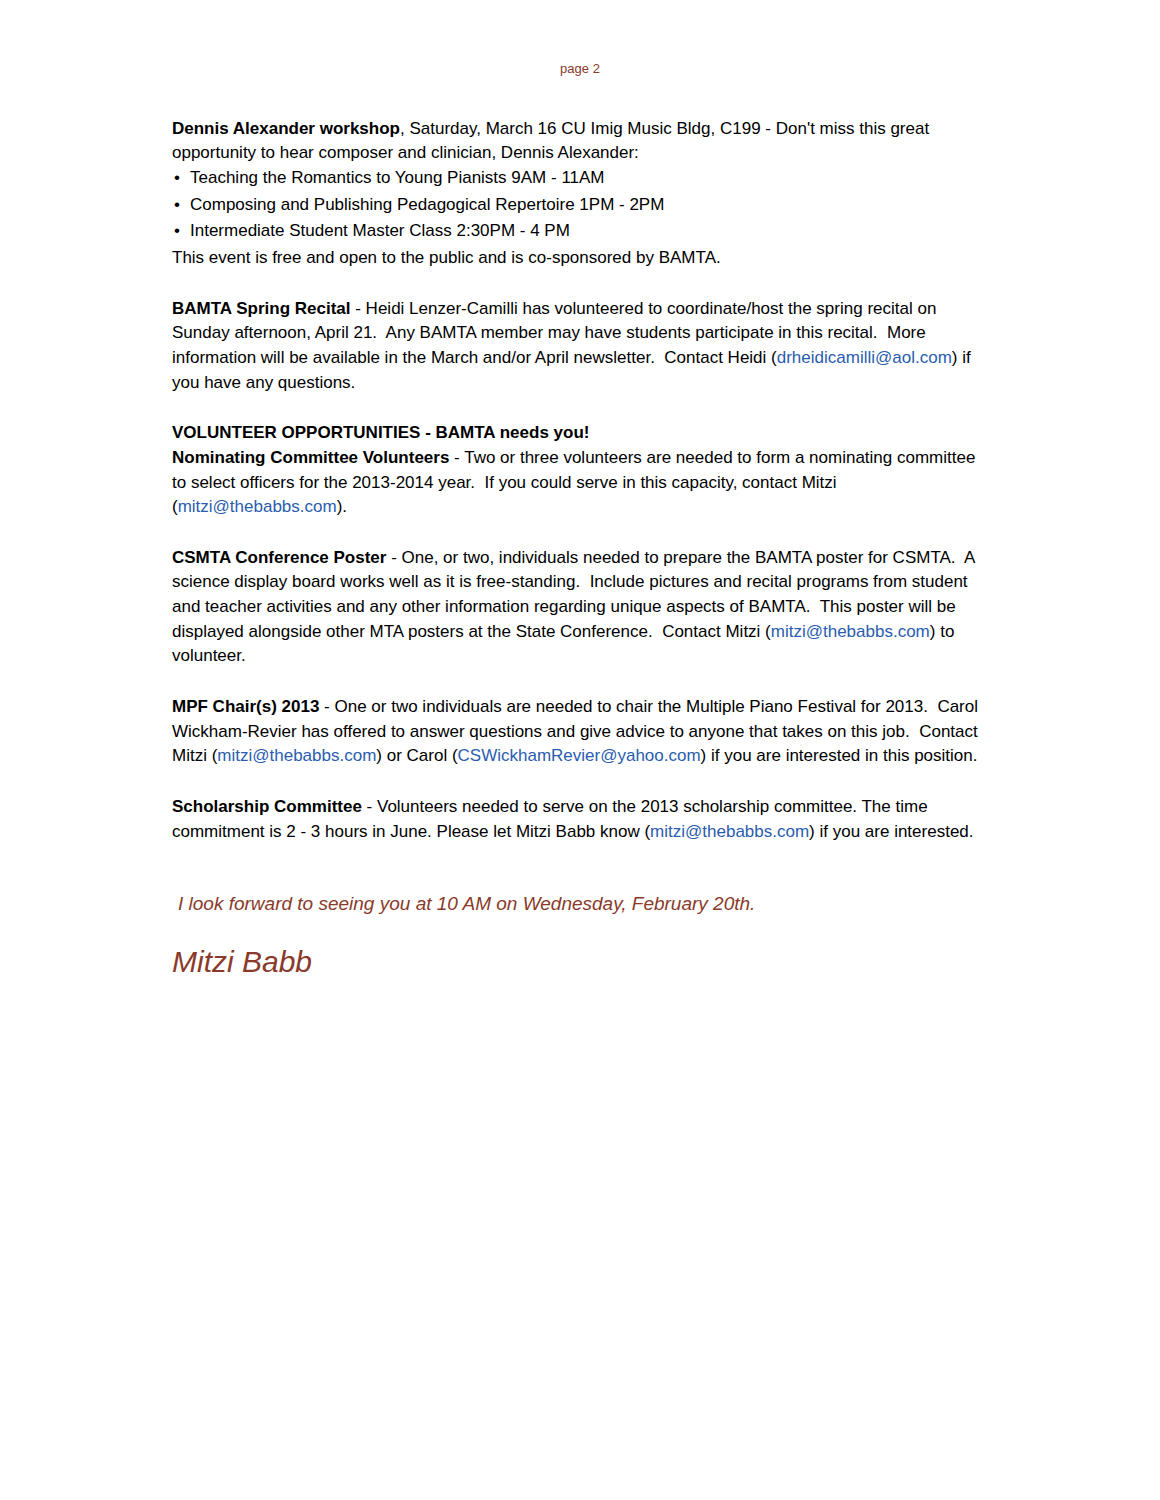page 2
Dennis Alexander workshop, Saturday, March 16 CU Imig Music Bldg, C199 - Don't miss this great opportunity to hear composer and clinician, Dennis Alexander:
Teaching the Romantics to Young Pianists 9AM - 11AM
Composing and Publishing Pedagogical Repertoire 1PM - 2PM
Intermediate Student Master Class 2:30PM - 4 PM
This event is free and open to the public and is co-sponsored by BAMTA.
BAMTA Spring Recital - Heidi Lenzer-Camilli has volunteered to coordinate/host the spring recital on Sunday afternoon, April 21. Any BAMTA member may have students participate in this recital. More information will be available in the March and/or April newsletter. Contact Heidi (drheidicamilli@aol.com) if you have any questions.
VOLUNTEER OPPORTUNITIES - BAMTA needs you!
Nominating Committee Volunteers - Two or three volunteers are needed to form a nominating committee to select officers for the 2013-2014 year. If you could serve in this capacity, contact Mitzi (mitzi@thebabbs.com).
CSMTA Conference Poster - One, or two, individuals needed to prepare the BAMTA poster for CSMTA. A science display board works well as it is free-standing. Include pictures and recital programs from student and teacher activities and any other information regarding unique aspects of BAMTA. This poster will be displayed alongside other MTA posters at the State Conference. Contact Mitzi (mitzi@thebabbs.com) to volunteer.
MPF Chair(s) 2013 - One or two individuals are needed to chair the Multiple Piano Festival for 2013. Carol Wickham-Revier has offered to answer questions and give advice to anyone that takes on this job. Contact Mitzi (mitzi@thebabbs.com) or Carol (CSWickhamRevier@yahoo.com) if you are interested in this position.
Scholarship Committee - Volunteers needed to serve on the 2013 scholarship committee. The time commitment is 2 - 3 hours in June. Please let Mitzi Babb know (mitzi@thebabbs.com) if you are interested.
I look forward to seeing you at 10 AM on Wednesday, February 20th.
Mitzi Babb